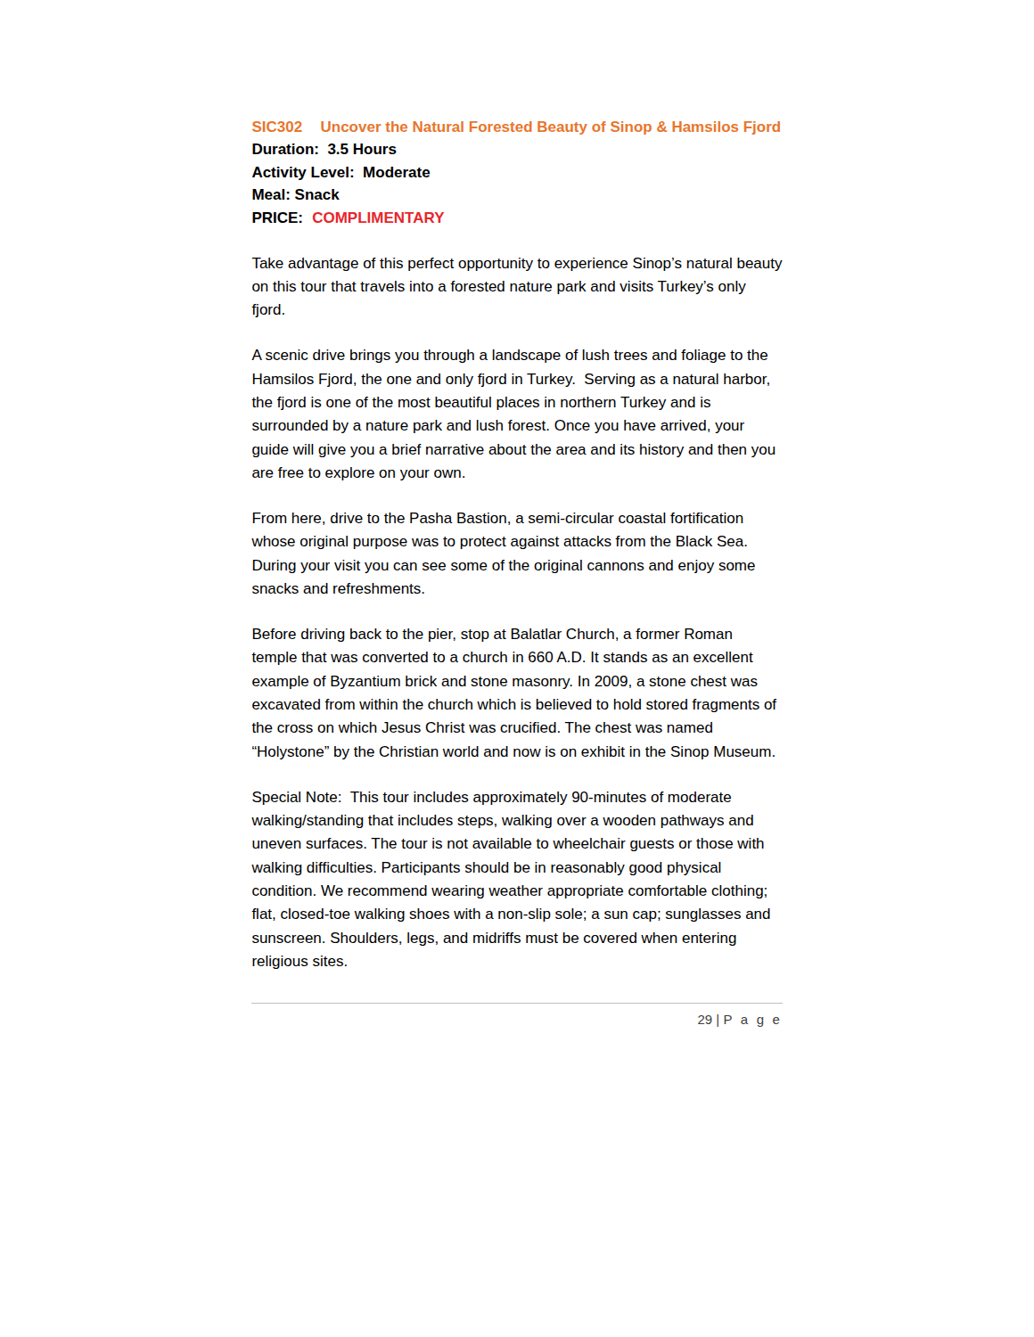SIC302 Uncover the Natural Forested Beauty of Sinop & Hamsilos Fjord
Duration: 3.5 Hours
Activity Level: Moderate
Meal: Snack
PRICE: COMPLIMENTARY
Take advantage of this perfect opportunity to experience Sinop’s natural beauty on this tour that travels into a forested nature park and visits Turkey’s only fjord.
A scenic drive brings you through a landscape of lush trees and foliage to the Hamsilos Fjord, the one and only fjord in Turkey. Serving as a natural harbor, the fjord is one of the most beautiful places in northern Turkey and is surrounded by a nature park and lush forest. Once you have arrived, your guide will give you a brief narrative about the area and its history and then you are free to explore on your own.
From here, drive to the Pasha Bastion, a semi-circular coastal fortification whose original purpose was to protect against attacks from the Black Sea. During your visit you can see some of the original cannons and enjoy some snacks and refreshments.
Before driving back to the pier, stop at Balatlar Church, a former Roman temple that was converted to a church in 660 A.D. It stands as an excellent example of Byzantium brick and stone masonry. In 2009, a stone chest was excavated from within the church which is believed to hold stored fragments of the cross on which Jesus Christ was crucified. The chest was named “Holystone” by the Christian world and now is on exhibit in the Sinop Museum.
Special Note: This tour includes approximately 90-minutes of moderate walking/standing that includes steps, walking over a wooden pathways and uneven surfaces. The tour is not available to wheelchair guests or those with walking difficulties. Participants should be in reasonably good physical condition. We recommend wearing weather appropriate comfortable clothing; flat, closed-toe walking shoes with a non-slip sole; a sun cap; sunglasses and sunscreen. Shoulders, legs, and midriffs must be covered when entering religious sites.
29 | P a g e